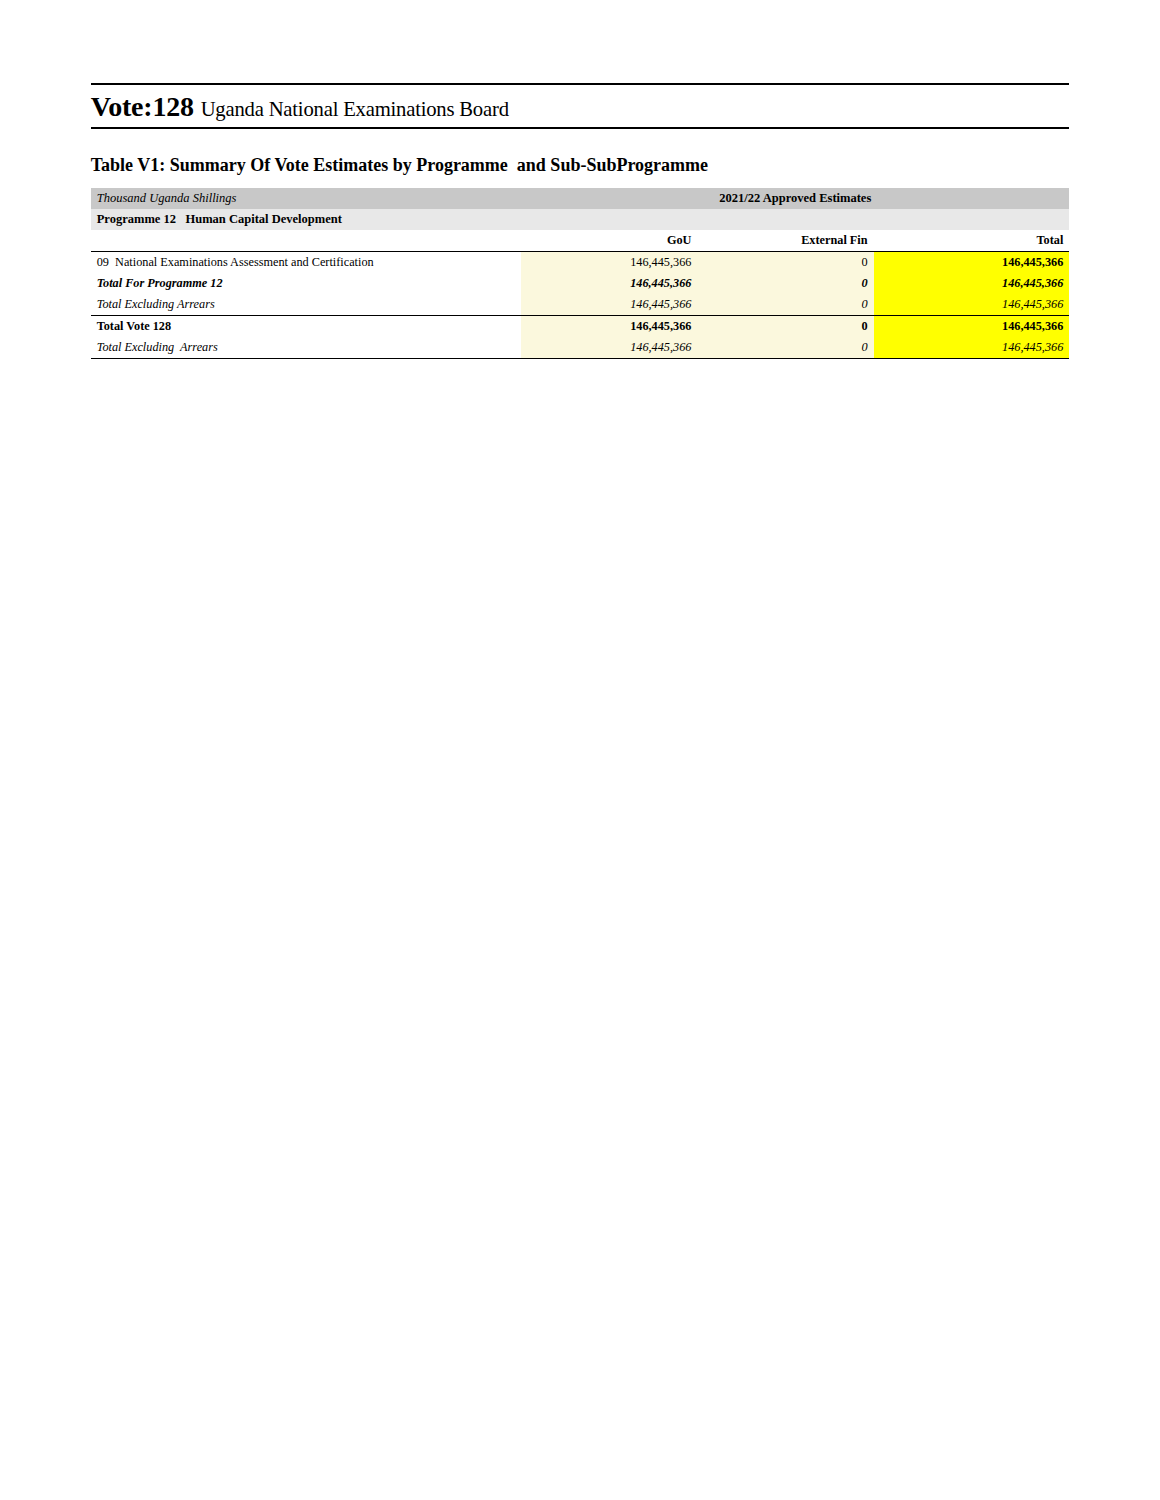Vote:128 Uganda National Examinations Board
Table V1: Summary Of Vote Estimates by Programme and Sub-SubProgramme
| Thousand Uganda Shillings | 2021/22 Approved Estimates |
| Programme 12 Human Capital Development |
| | GoU | External Fin | Total |
| 09 National Examinations Assessment and Certification | 146,445,366 | 0 | 146,445,366 |
| Total For Programme 12 | 146,445,366 | 0 | 146,445,366 |
| Total Excluding Arrears | 146,445,366 | 0 | 146,445,366 |
| Total Vote 128 | 146,445,366 | 0 | 146,445,366 |
| Total Excluding Arrears | 146,445,366 | 0 | 146,445,366 |